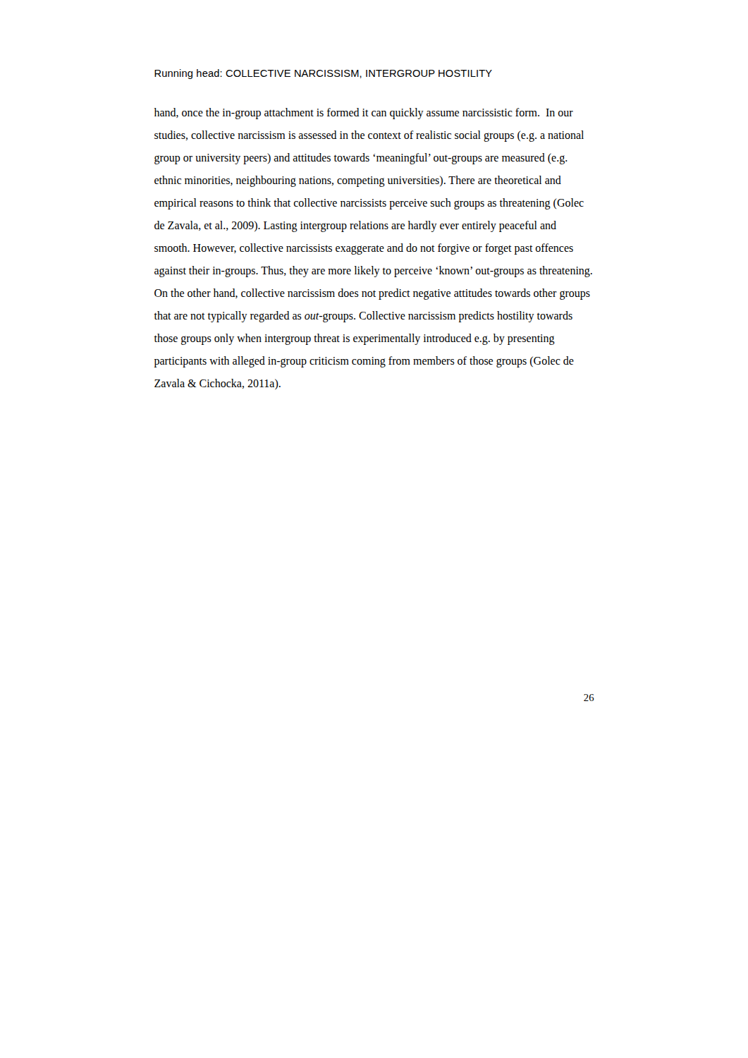Running head: COLLECTIVE NARCISSISM, INTERGROUP HOSTILITY
hand, once the in-group attachment is formed it can quickly assume narcissistic form. In our studies, collective narcissism is assessed in the context of realistic social groups (e.g. a national group or university peers) and attitudes towards ‘meaningful’ out-groups are measured (e.g. ethnic minorities, neighbouring nations, competing universities). There are theoretical and empirical reasons to think that collective narcissists perceive such groups as threatening (Golec de Zavala, et al., 2009). Lasting intergroup relations are hardly ever entirely peaceful and smooth. However, collective narcissists exaggerate and do not forgive or forget past offences against their in-groups. Thus, they are more likely to perceive ‘known’ out-groups as threatening. On the other hand, collective narcissism does not predict negative attitudes towards other groups that are not typically regarded as out-groups. Collective narcissism predicts hostility towards those groups only when intergroup threat is experimentally introduced e.g. by presenting participants with alleged in-group criticism coming from members of those groups (Golec de Zavala & Cichocka, 2011a).
26